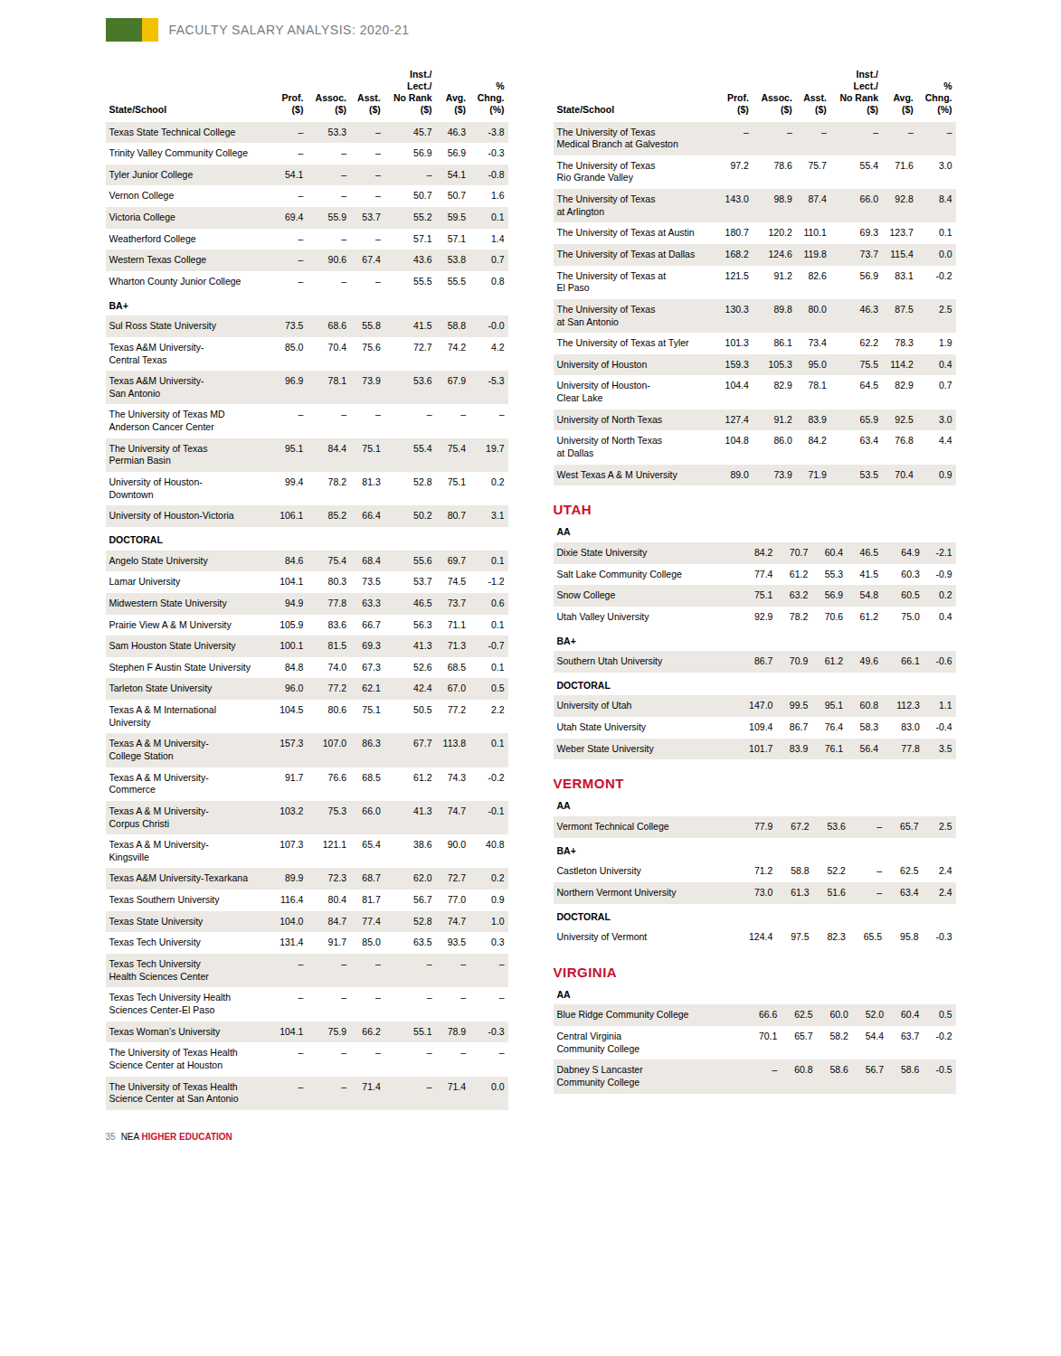FACULTY SALARY ANALYSIS: 2020-21
| State/School | Prof. ($) | Assoc. ($) | Asst. ($) | Inst./ Lect./ No Rank ($) | Avg. ($) | % Chng. (%) |
| --- | --- | --- | --- | --- | --- | --- |
| Texas State Technical College | – | 53.3 | – | 45.7 | 46.3 | -3.8 |
| Trinity Valley Community College | – | – | – | 56.9 | 56.9 | -0.3 |
| Tyler Junior College | 54.1 | – | – | – | 54.1 | -0.8 |
| Vernon College | – | – | – | 50.7 | 50.7 | 1.6 |
| Victoria College | 69.4 | 55.9 | 53.7 | 55.2 | 59.5 | 0.1 |
| Weatherford College | – | – | – | 57.1 | 57.1 | 1.4 |
| Western Texas College | – | 90.6 | 67.4 | 43.6 | 53.8 | 0.7 |
| Wharton County Junior College | – | – | – | 55.5 | 55.5 | 0.8 |
| BA+ |
| Sul Ross State University | 73.5 | 68.6 | 55.8 | 41.5 | 58.8 | -0.0 |
| Texas A&M University- Central Texas | 85.0 | 70.4 | 75.6 | 72.7 | 74.2 | 4.2 |
| Texas A&M University- San Antonio | 96.9 | 78.1 | 73.9 | 53.6 | 67.9 | -5.3 |
| The University of Texas MD Anderson Cancer Center | – | – | – | – | – | – |
| The University of Texas Permian Basin | 95.1 | 84.4 | 75.1 | 55.4 | 75.4 | 19.7 |
| University of Houston- Downtown | 99.4 | 78.2 | 81.3 | 52.8 | 75.1 | 0.2 |
| University of Houston-Victoria | 106.1 | 85.2 | 66.4 | 50.2 | 80.7 | 3.1 |
| DOCTORAL |
| Angelo State University | 84.6 | 75.4 | 68.4 | 55.6 | 69.7 | 0.1 |
| Lamar University | 104.1 | 80.3 | 73.5 | 53.7 | 74.5 | -1.2 |
| Midwestern State University | 94.9 | 77.8 | 63.3 | 46.5 | 73.7 | 0.6 |
| Prairie View A & M University | 105.9 | 83.6 | 66.7 | 56.3 | 71.1 | 0.1 |
| Sam Houston State University | 100.1 | 81.5 | 69.3 | 41.3 | 71.3 | -0.7 |
| Stephen F Austin State University | 84.8 | 74.0 | 67.3 | 52.6 | 68.5 | 0.1 |
| Tarleton State University | 96.0 | 77.2 | 62.1 | 42.4 | 67.0 | 0.5 |
| Texas A & M International University | 104.5 | 80.6 | 75.1 | 50.5 | 77.2 | 2.2 |
| Texas A & M University- College Station | 157.3 | 107.0 | 86.3 | 67.7 | 113.8 | 0.1 |
| Texas A & M University- Commerce | 91.7 | 76.6 | 68.5 | 61.2 | 74.3 | -0.2 |
| Texas A & M University- Corpus Christi | 103.2 | 75.3 | 66.0 | 41.3 | 74.7 | -0.1 |
| Texas A & M University- Kingsville | 107.3 | 121.1 | 65.4 | 38.6 | 90.0 | 40.8 |
| Texas A&M University-Texarkana | 89.9 | 72.3 | 68.7 | 62.0 | 72.7 | 0.2 |
| Texas Southern University | 116.4 | 80.4 | 81.7 | 56.7 | 77.0 | 0.9 |
| Texas State University | 104.0 | 84.7 | 77.4 | 52.8 | 74.7 | 1.0 |
| Texas Tech University | 131.4 | 91.7 | 85.0 | 63.5 | 93.5 | 0.3 |
| Texas Tech University Health Sciences Center | – | – | – | – | – | – |
| Texas Tech University Health Sciences Center-El Paso | – | – | – | – | – | – |
| Texas Woman’s University | 104.1 | 75.9 | 66.2 | 55.1 | 78.9 | -0.3 |
| The University of Texas Health Science Center at Houston | – | – | – | – | – | – |
| The University of Texas Health Science Center at San Antonio | – | – | 71.4 | – | 71.4 | 0.0 |
35 NEA HIGHER EDUCATION
| State/School | Prof. ($) | Assoc. ($) | Asst. ($) | Inst./ Lect./ No Rank ($) | Avg. ($) | % Chng. (%) |
| --- | --- | --- | --- | --- | --- | --- |
| The University of Texas Medical Branch at Galveston | – | – | – | – | – | – |
| The University of Texas Rio Grande Valley | 97.2 | 78.6 | 75.7 | 55.4 | 71.6 | 3.0 |
| The University of Texas at Arlington | 143.0 | 98.9 | 87.4 | 66.0 | 92.8 | 8.4 |
| The University of Texas at Austin | 180.7 | 120.2 | 110.1 | 69.3 | 123.7 | 0.1 |
| The University of Texas at Dallas | 168.2 | 124.6 | 119.8 | 73.7 | 115.4 | 0.0 |
| The University of Texas at El Paso | 121.5 | 91.2 | 82.6 | 56.9 | 83.1 | -0.2 |
| The University of Texas at San Antonio | 130.3 | 89.8 | 80.0 | 46.3 | 87.5 | 2.5 |
| The University of Texas at Tyler | 101.3 | 86.1 | 73.4 | 62.2 | 78.3 | 1.9 |
| University of Houston | 159.3 | 105.3 | 95.0 | 75.5 | 114.2 | 0.4 |
| University of Houston- Clear Lake | 104.4 | 82.9 | 78.1 | 64.5 | 82.9 | 0.7 |
| University of North Texas | 127.4 | 91.2 | 83.9 | 65.9 | 92.5 | 3.0 |
| University of North Texas at Dallas | 104.8 | 86.0 | 84.2 | 63.4 | 76.8 | 4.4 |
| West Texas A & M University | 89.0 | 73.9 | 71.9 | 53.5 | 70.4 | 0.9 |
UTAH
| AA |
| Dixie State University | 84.2 | 70.7 | 60.4 | 46.5 | 64.9 | -2.1 |
| Salt Lake Community College | 77.4 | 61.2 | 55.3 | 41.5 | 60.3 | -0.9 |
| Snow College | 75.1 | 63.2 | 56.9 | 54.8 | 60.5 | 0.2 |
| Utah Valley University | 92.9 | 78.2 | 70.6 | 61.2 | 75.0 | 0.4 |
| BA+ |
| Southern Utah University | 86.7 | 70.9 | 61.2 | 49.6 | 66.1 | -0.6 |
| DOCTORAL |
| University of Utah | 147.0 | 99.5 | 95.1 | 60.8 | 112.3 | 1.1 |
| Utah State University | 109.4 | 86.7 | 76.4 | 58.3 | 83.0 | -0.4 |
| Weber State University | 101.7 | 83.9 | 76.1 | 56.4 | 77.8 | 3.5 |
VERMONT
| AA |
| Vermont Technical College | 77.9 | 67.2 | 53.6 | – | 65.7 | 2.5 |
| BA+ |
| Castleton University | 71.2 | 58.8 | 52.2 | – | 62.5 | 2.4 |
| Northern Vermont University | 73.0 | 61.3 | 51.6 | – | 63.4 | 2.4 |
| DOCTORAL |
| University of Vermont | 124.4 | 97.5 | 82.3 | 65.5 | 95.8 | -0.3 |
VIRGINIA
| AA |
| Blue Ridge Community College | 66.6 | 62.5 | 60.0 | 52.0 | 60.4 | 0.5 |
| Central Virginia Community College | 70.1 | 65.7 | 58.2 | 54.4 | 63.7 | -0.2 |
| Dabney S Lancaster Community College | – | 60.8 | 58.6 | 56.7 | 58.6 | -0.5 |